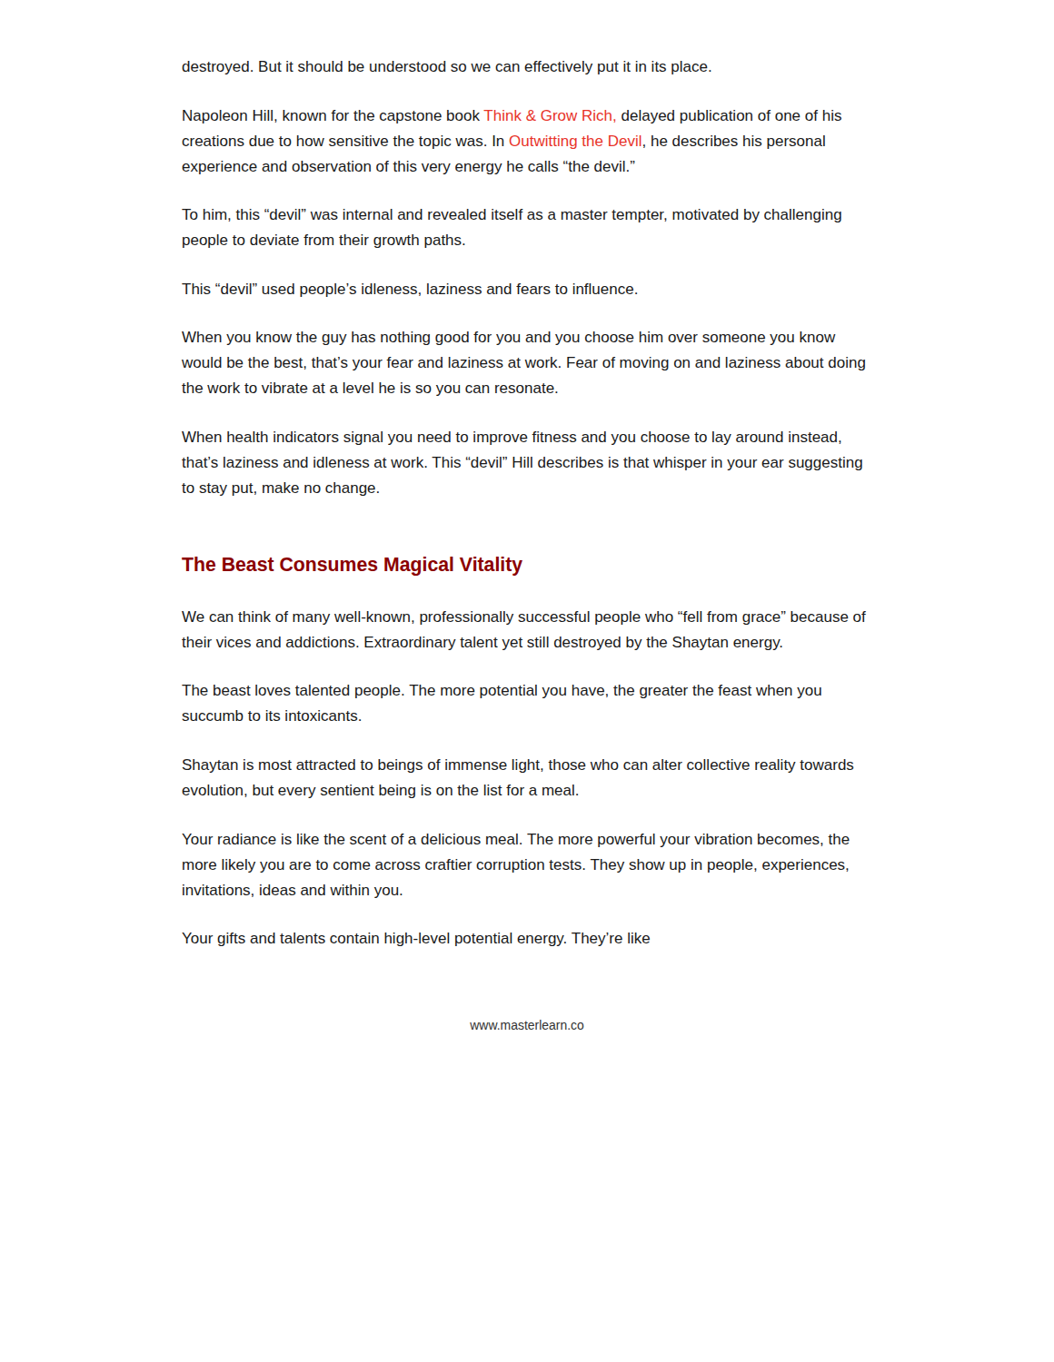destroyed. But it should be understood so we can effectively put it in its place.
Napoleon Hill, known for the capstone book Think & Grow Rich, delayed publication of one of his creations due to how sensitive the topic was. In Outwitting the Devil, he describes his personal experience and observation of this very energy he calls “the devil.”
To him, this “devil” was internal and revealed itself as a master tempter, motivated by challenging people to deviate from their growth paths.
This “devil” used people’s idleness, laziness and fears to influence.
When you know the guy has nothing good for you and you choose him over someone you know would be the best, that’s your fear and laziness at work. Fear of moving on and laziness about doing the work to vibrate at a level he is so you can resonate.
When health indicators signal you need to improve fitness and you choose to lay around instead, that’s laziness and idleness at work. This “devil” Hill describes is that whisper in your ear suggesting to stay put, make no change.
The Beast Consumes Magical Vitality
We can think of many well-known, professionally successful people who “fell from grace” because of their vices and addictions. Extraordinary talent yet still destroyed by the Shaytan energy.
The beast loves talented people. The more potential you have, the greater the feast when you succumb to its intoxicants.
Shaytan is most attracted to beings of immense light, those who can alter collective reality towards evolution, but every sentient being is on the list for a meal.
Your radiance is like the scent of a delicious meal. The more powerful your vibration becomes, the more likely you are to come across craftier corruption tests. They show up in people, experiences, invitations, ideas and within you.
Your gifts and talents contain high-level potential energy. They’re like
www.masterlearn.co